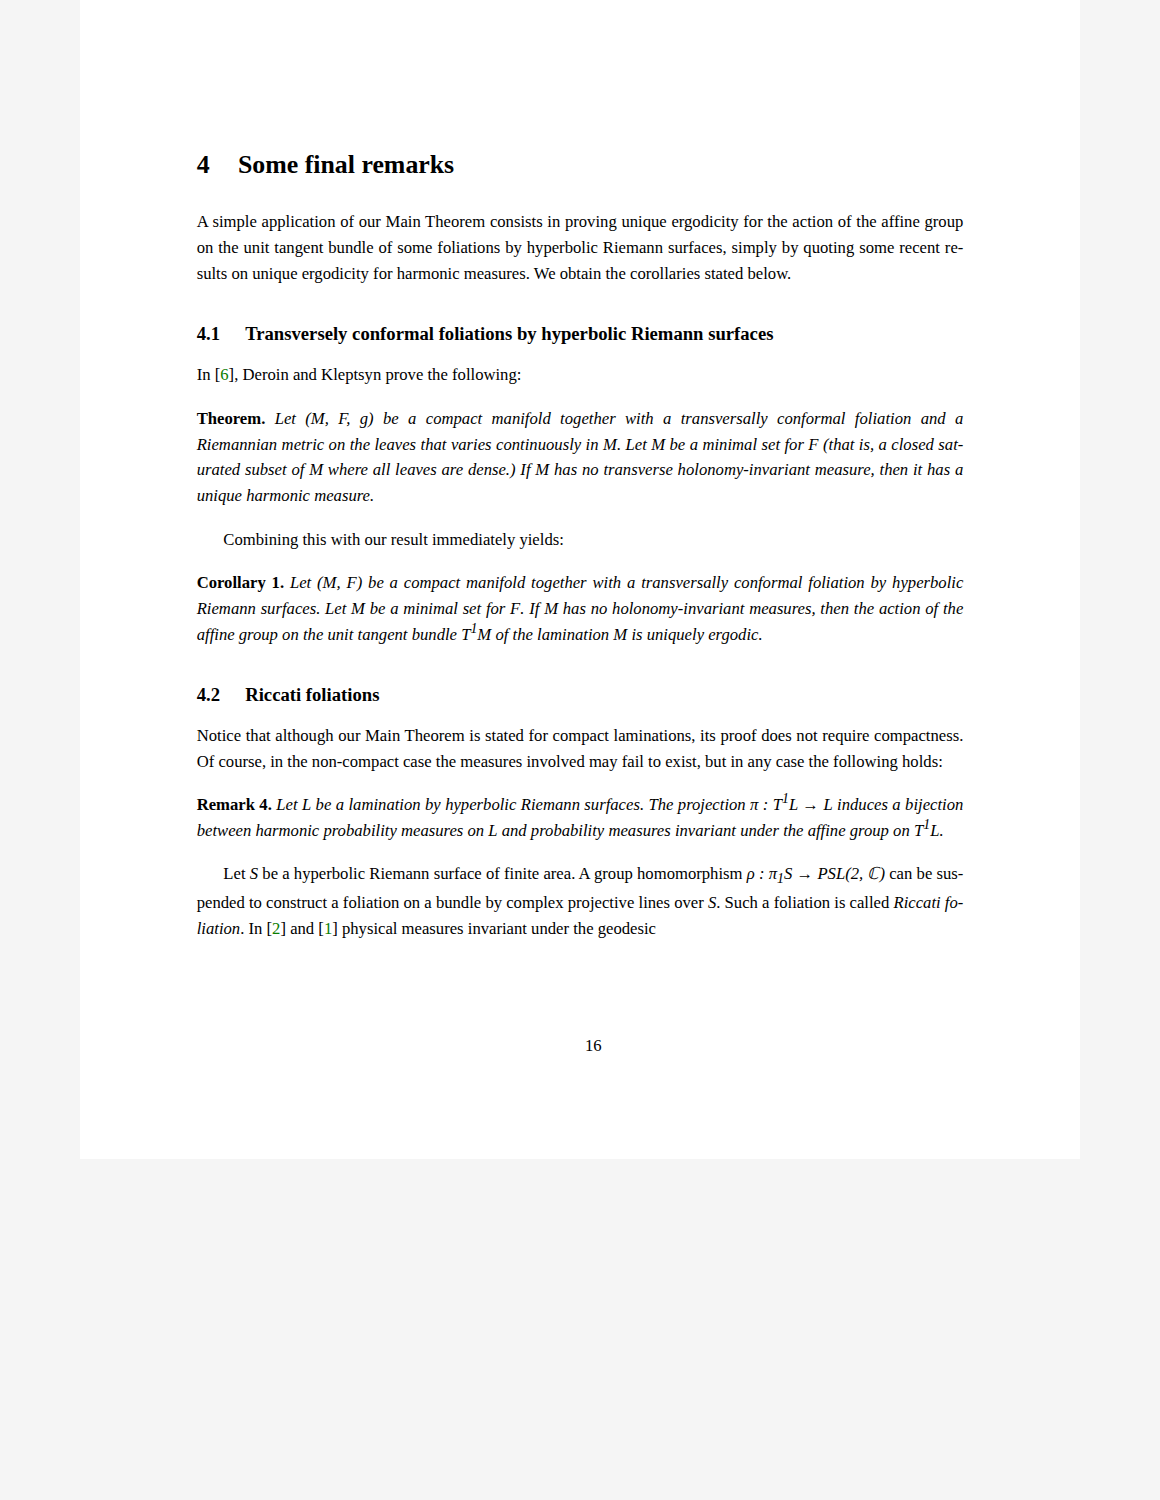4 Some final remarks
A simple application of our Main Theorem consists in proving unique ergodicity for the action of the affine group on the unit tangent bundle of some foliations by hyperbolic Riemann surfaces, simply by quoting some recent results on unique ergodicity for harmonic measures. We obtain the corollaries stated below.
4.1 Transversely conformal foliations by hyperbolic Riemann surfaces
In [6], Deroin and Kleptsyn prove the following:
Theorem. Let (M, F, g) be a compact manifold together with a transversally conformal foliation and a Riemannian metric on the leaves that varies continuously in M. Let M be a minimal set for F (that is, a closed saturated subset of M where all leaves are dense.) If M has no transverse holonomy-invariant measure, then it has a unique harmonic measure.
Combining this with our result immediately yields:
Corollary 1. Let (M, F) be a compact manifold together with a transversally conformal foliation by hyperbolic Riemann surfaces. Let M be a minimal set for F. If M has no holonomy-invariant measures, then the action of the affine group on the unit tangent bundle T1M of the lamination M is uniquely ergodic.
4.2 Riccati foliations
Notice that although our Main Theorem is stated for compact laminations, its proof does not require compactness. Of course, in the non-compact case the measures involved may fail to exist, but in any case the following holds:
Remark 4. Let L be a lamination by hyperbolic Riemann surfaces. The projection π : T1L → L induces a bijection between harmonic probability measures on L and probability measures invariant under the affine group on T1L.
Let S be a hyperbolic Riemann surface of finite area. A group homomorphism ρ : π1S → PSL(2, ℂ) can be suspended to construct a foliation on a bundle by complex projective lines over S. Such a foliation is called Riccati foliation. In [2] and [1] physical measures invariant under the geodesic
16